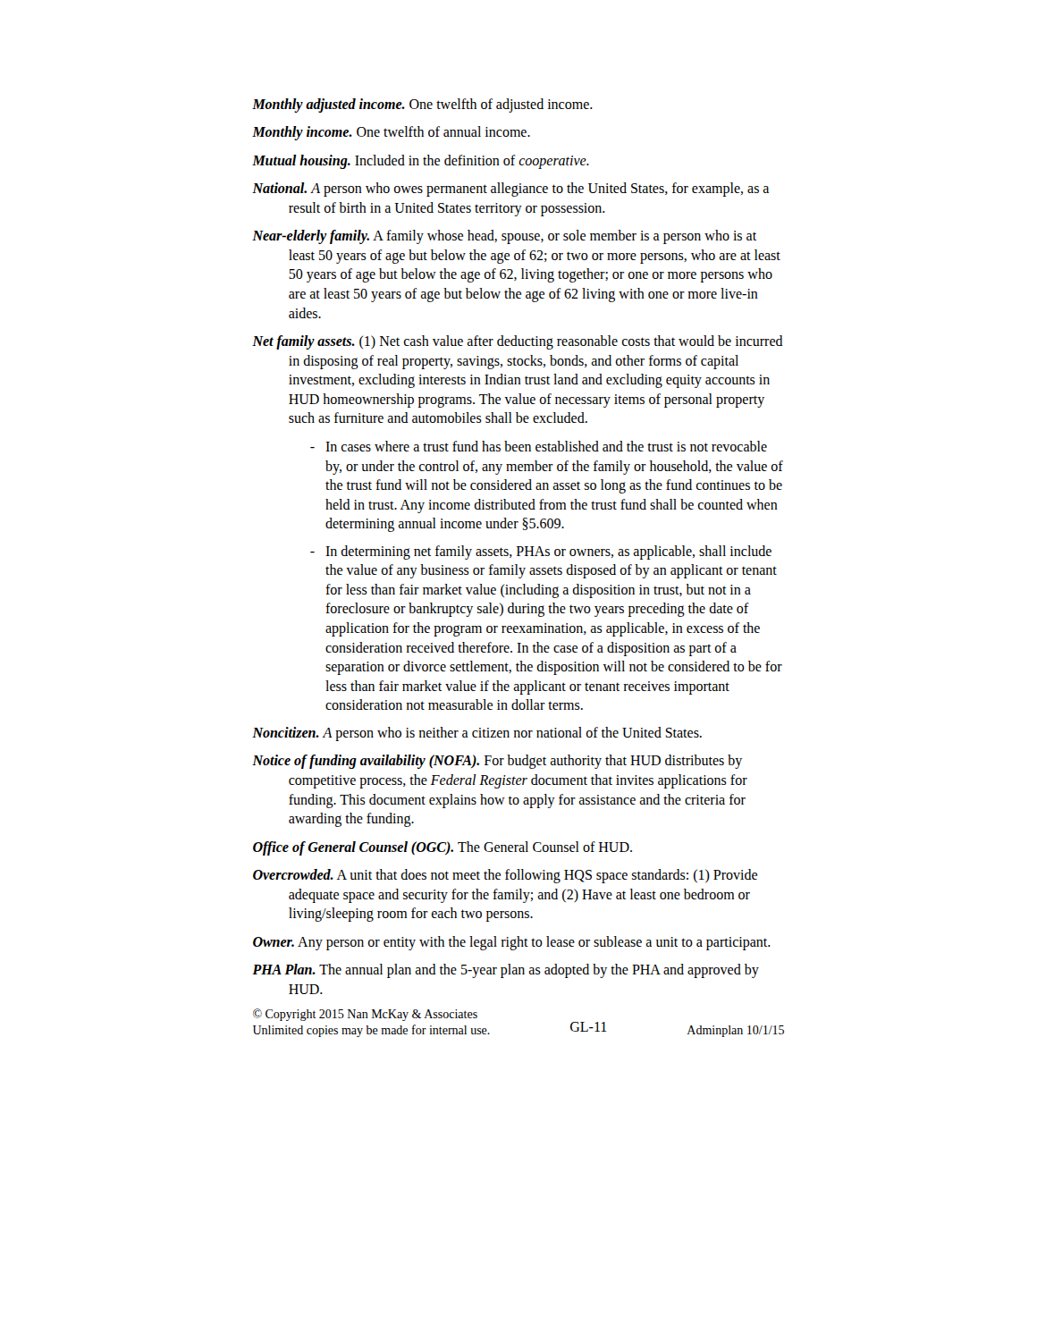Monthly adjusted income. One twelfth of adjusted income.
Monthly income. One twelfth of annual income.
Mutual housing. Included in the definition of cooperative.
National. A person who owes permanent allegiance to the United States, for example, as a result of birth in a United States territory or possession.
Near-elderly family. A family whose head, spouse, or sole member is a person who is at least 50 years of age but below the age of 62; or two or more persons, who are at least 50 years of age but below the age of 62, living together; or one or more persons who are at least 50 years of age but below the age of 62 living with one or more live-in aides.
Net family assets. (1) Net cash value after deducting reasonable costs that would be incurred in disposing of real property, savings, stocks, bonds, and other forms of capital investment, excluding interests in Indian trust land and excluding equity accounts in HUD homeownership programs. The value of necessary items of personal property such as furniture and automobiles shall be excluded.
-In cases where a trust fund has been established and the trust is not revocable by, or under the control of, any member of the family or household, the value of the trust fund will not be considered an asset so long as the fund continues to be held in trust. Any income distributed from the trust fund shall be counted when determining annual income under §5.609.
-In determining net family assets, PHAs or owners, as applicable, shall include the value of any business or family assets disposed of by an applicant or tenant for less than fair market value (including a disposition in trust, but not in a foreclosure or bankruptcy sale) during the two years preceding the date of application for the program or reexamination, as applicable, in excess of the consideration received therefore. In the case of a disposition as part of a separation or divorce settlement, the disposition will not be considered to be for less than fair market value if the applicant or tenant receives important consideration not measurable in dollar terms.
Noncitizen. A person who is neither a citizen nor national of the United States.
Notice of funding availability (NOFA). For budget authority that HUD distributes by competitive process, the Federal Register document that invites applications for funding. This document explains how to apply for assistance and the criteria for awarding the funding.
Office of General Counsel (OGC). The General Counsel of HUD.
Overcrowded. A unit that does not meet the following HQS space standards: (1) Provide adequate space and security for the family; and (2) Have at least one bedroom or living/sleeping room for each two persons.
Owner. Any person or entity with the legal right to lease or sublease a unit to a participant.
PHA Plan. The annual plan and the 5-year plan as adopted by the PHA and approved by HUD.
© Copyright 2015 Nan McKay & Associates
Unlimited copies may be made for internal use.
GL-11
Adminplan 10/1/15